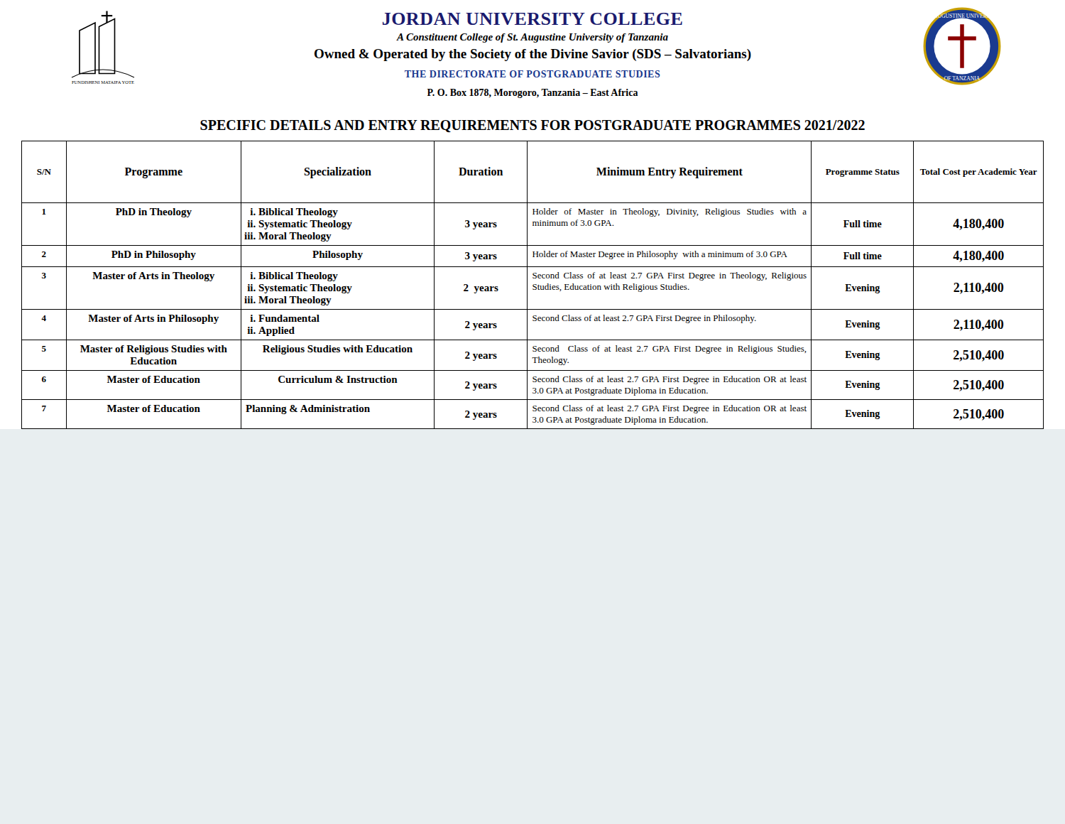FUNDISHENI MATAIFA YOTE
JORDAN UNIVERSITY COLLEGE
A Constituent College of St. Augustine University of Tanzania
Owned & Operated by the Society of the Divine Savior (SDS – Salvatorians)
THE DIRECTORATE OF POSTGRADUATE STUDIES
P. O. Box 1878, Morogoro, Tanzania – East Africa
ST. AUGUSTINE UNIVERSITY OF TANZANIA
SPECIFIC DETAILS AND ENTRY REQUIREMENTS FOR POSTGRADUATE PROGRAMMES 2021/2022
| S/N | Programme | Specialization | Duration | Minimum Entry Requirement | Programme Status | Total Cost per Academic Year |
| --- | --- | --- | --- | --- | --- | --- |
| 1 | PhD in Theology | Biblical Theology Systematic Theology Moral Theology | 3 years | Holder of Master in Theology, Divinity, Religious Studies with a minimum of 3.0 GPA. | Full time | 4,180,400 |
| 2 | PhD in Philosophy | Philosophy | 3 years | Holder of Master Degree in Philosophy with a minimum of 3.0 GPA | Full time | 4,180,400 |
| 3 | Master of Arts in Theology | Biblical Theology Systematic Theology Moral Theology | 2 years | Second Class of at least 2.7 GPA First Degree in Theology, Religious Studies, Education with Religious Studies. | Evening | 2,110,400 |
| 4 | Master of Arts in Philosophy | Fundamental Applied | 2 years | Second Class of at least 2.7 GPA First Degree in Philosophy. | Evening | 2,110,400 |
| 5 | Master of Religious Studies with Education | Religious Studies with Education | 2 years | Second Class of at least 2.7 GPA First Degree in Religious Studies, Theology. | Evening | 2,510,400 |
| 6 | Master of Education | Curriculum & Instruction | 2 years | Second Class of at least 2.7 GPA First Degree in Education OR at least 3.0 GPA at Postgraduate Diploma in Education. | Evening | 2,510,400 |
| 7 | Master of Education | Planning & Administration | 2 years | Second Class of at least 2.7 GPA First Degree in Education OR at least 3.0 GPA at Postgraduate Diploma in Education. | Evening | 2,510,400 |